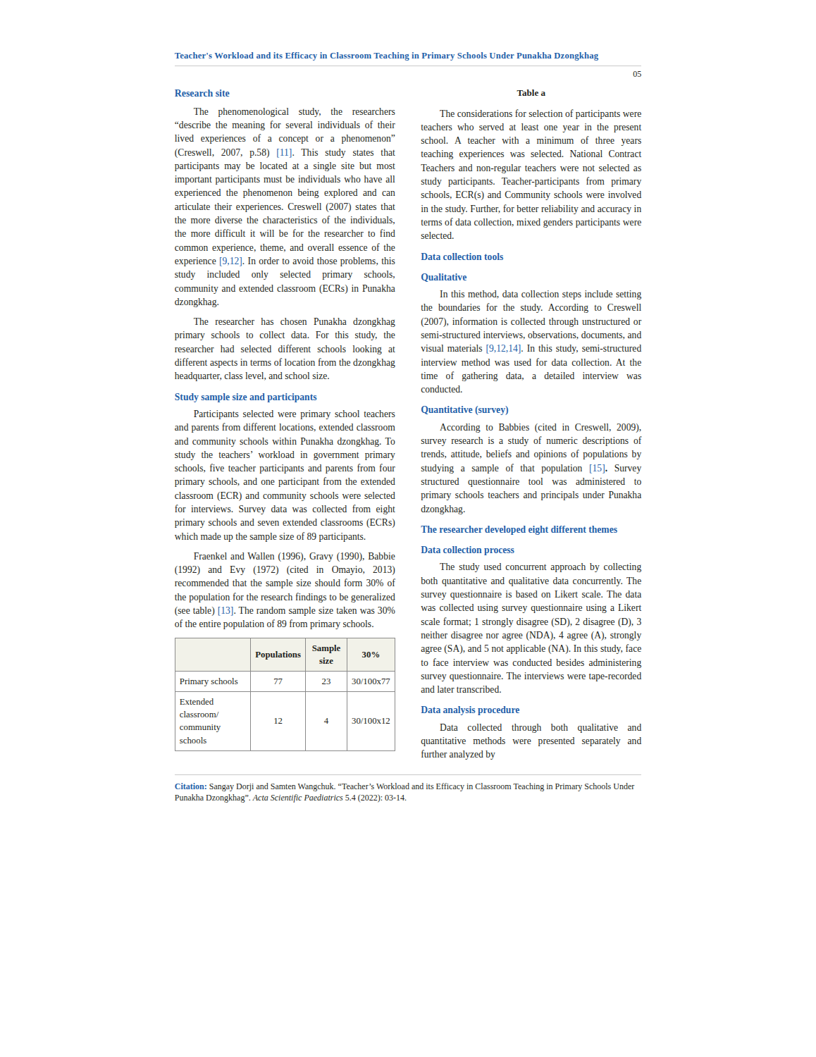Teacher's Workload and its Efficacy in Classroom Teaching in Primary Schools Under Punakha Dzongkhag
05
Research site
The phenomenological study, the researchers “describe the meaning for several individuals of their lived experiences of a concept or a phenomenon” (Creswell, 2007, p.58) [11]. This study states that participants may be located at a single site but most important participants must be individuals who have all experienced the phenomenon being explored and can articulate their experiences. Creswell (2007) states that the more diverse the characteristics of the individuals, the more difficult it will be for the researcher to find common experience, theme, and overall essence of the experience [9,12]. In order to avoid those problems, this study included only selected primary schools, community and extended classroom (ECRs) in Punakha dzongkhag.
The researcher has chosen Punakha dzongkhag primary schools to collect data. For this study, the researcher had selected different schools looking at different aspects in terms of location from the dzongkhag headquarter, class level, and school size.
Study sample size and participants
Participants selected were primary school teachers and parents from different locations, extended classroom and community schools within Punakha dzongkhag. To study the teachers’ workload in government primary schools, five teacher participants and parents from four primary schools, and one participant from the extended classroom (ECR) and community schools were selected for interviews. Survey data was collected from eight primary schools and seven extended classrooms (ECRs) which made up the sample size of 89 participants.
Fraenkel and Wallen (1996), Gravy (1990), Babbie (1992) and Evy (1972) (cited in Omayio, 2013) recommended that the sample size should form 30% of the population for the research findings to be generalized (see table) [13]. The random sample size taken was 30% of the entire population of 89 from primary schools.
| | Populations | Sample size | 30% |
| --- | --- | --- | --- |
| Primary schools | 77 | 23 | 30/100x77 |
| Extended classroom/ community schools | 12 | 4 | 30/100x12 |
Table a
The considerations for selection of participants were teachers who served at least one year in the present school. A teacher with a minimum of three years teaching experiences was selected. National Contract Teachers and non-regular teachers were not selected as study participants. Teacher-participants from primary schools, ECR(s) and Community schools were involved in the study. Further, for better reliability and accuracy in terms of data collection, mixed genders participants were selected.
Data collection tools
Qualitative
In this method, data collection steps include setting the boundaries for the study. According to Creswell (2007), information is collected through unstructured or semi-structured interviews, observations, documents, and visual materials [9,12,14]. In this study, semi-structured interview method was used for data collection. At the time of gathering data, a detailed interview was conducted.
Quantitative (survey)
According to Babbies (cited in Creswell, 2009), survey research is a study of numeric descriptions of trends, attitude, beliefs and opinions of populations by studying a sample of that population [15]. Survey structured questionnaire tool was administered to primary schools teachers and principals under Punakha dzongkhag.
The researcher developed eight different themes
Data collection process
The study used concurrent approach by collecting both quantitative and qualitative data concurrently. The survey questionnaire is based on Likert scale. The data was collected using survey questionnaire using a Likert scale format; 1 strongly disagree (SD), 2 disagree (D), 3 neither disagree nor agree (NDA), 4 agree (A), strongly agree (SA), and 5 not applicable (NA). In this study, face to face interview was conducted besides administering survey questionnaire. The interviews were tape-recorded and later transcribed.
Data analysis procedure
Data collected through both qualitative and quantitative methods were presented separately and further analyzed by
Citation: Sangay Dorji and Samten Wangchuk. “Teacher’s Workload and its Efficacy in Classroom Teaching in Primary Schools Under Punakha Dzongkhag”. Acta Scientific Paediatrics 5.4 (2022): 03-14.